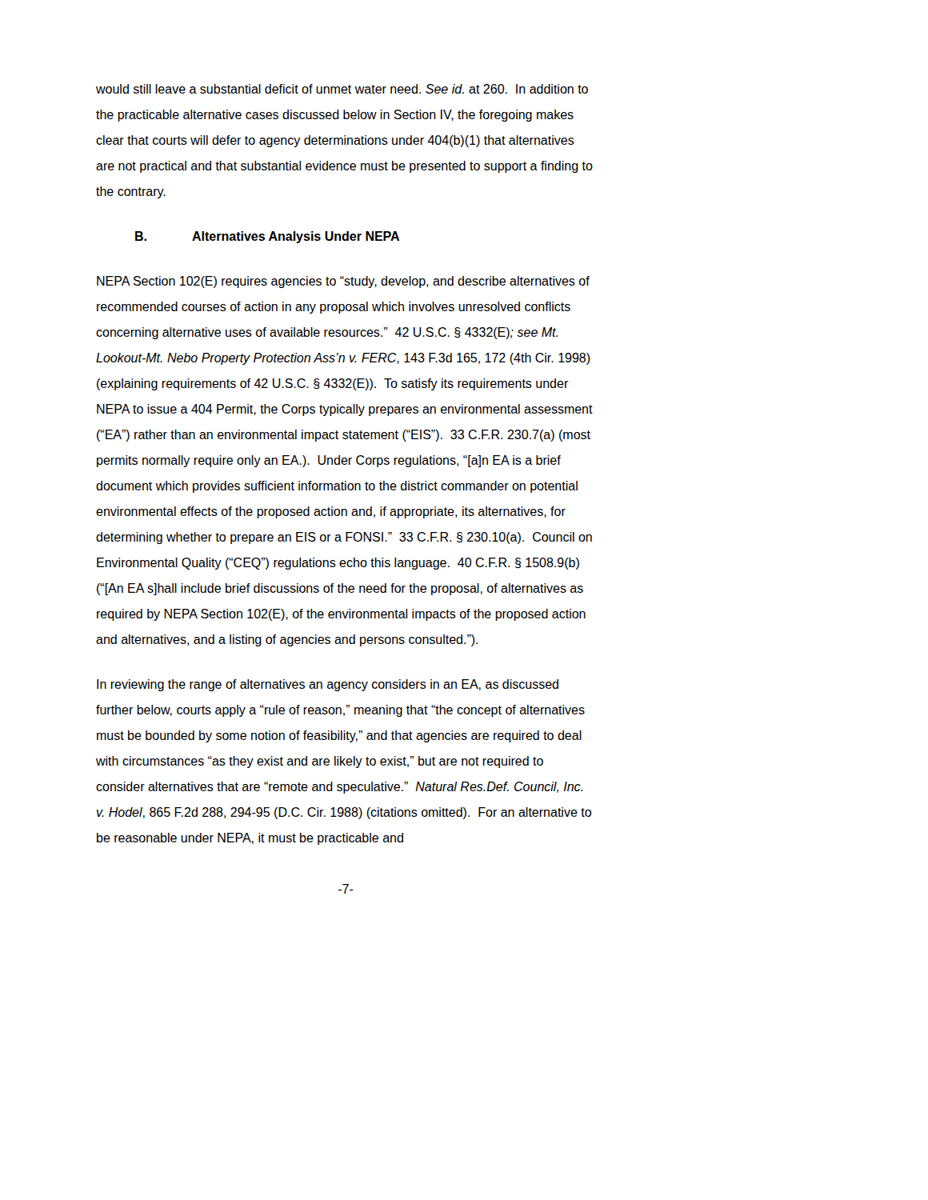would still leave a substantial deficit of unmet water need. See id. at 260. In addition to the practicable alternative cases discussed below in Section IV, the foregoing makes clear that courts will defer to agency determinations under 404(b)(1) that alternatives are not practical and that substantial evidence must be presented to support a finding to the contrary.
B. Alternatives Analysis Under NEPA
NEPA Section 102(E) requires agencies to “study, develop, and describe alternatives of recommended courses of action in any proposal which involves unresolved conflicts concerning alternative uses of available resources.” 42 U.S.C. § 4332(E); see Mt. Lookout-Mt. Nebo Property Protection Ass’n v. FERC, 143 F.3d 165, 172 (4th Cir. 1998) (explaining requirements of 42 U.S.C. § 4332(E)). To satisfy its requirements under NEPA to issue a 404 Permit, the Corps typically prepares an environmental assessment (“EA”) rather than an environmental impact statement (“EIS”). 33 C.F.R. 230.7(a) (most permits normally require only an EA.). Under Corps regulations, “[a]n EA is a brief document which provides sufficient information to the district commander on potential environmental effects of the proposed action and, if appropriate, its alternatives, for determining whether to prepare an EIS or a FONSI.” 33 C.F.R. § 230.10(a). Council on Environmental Quality (“CEQ”) regulations echo this language. 40 C.F.R. § 1508.9(b) (“[An EA s]hall include brief discussions of the need for the proposal, of alternatives as required by NEPA Section 102(E), of the environmental impacts of the proposed action and alternatives, and a listing of agencies and persons consulted.”).
In reviewing the range of alternatives an agency considers in an EA, as discussed further below, courts apply a “rule of reason,” meaning that “the concept of alternatives must be bounded by some notion of feasibility,” and that agencies are required to deal with circumstances “as they exist and are likely to exist,” but are not required to consider alternatives that are “remote and speculative.” Natural Res.Def. Council, Inc. v. Hodel, 865 F.2d 288, 294-95 (D.C. Cir. 1988) (citations omitted). For an alternative to be reasonable under NEPA, it must be practicable and
-7-